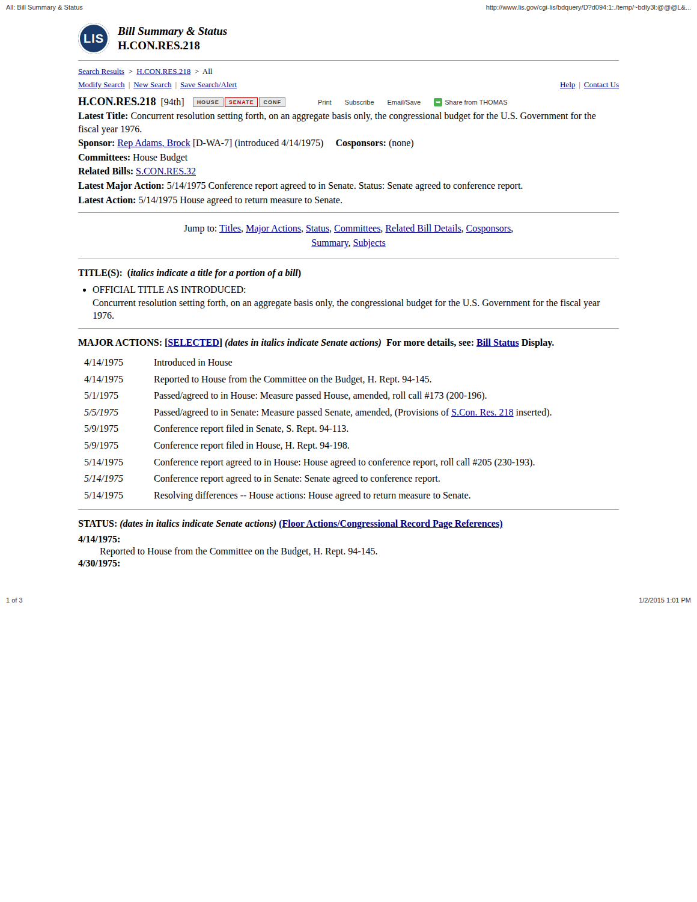All: Bill Summary & Status
http://www.lis.gov/cgi-lis/bdquery/D?d094:1:./temp/~bdIy3l:@@@L&...
LIS
Bill Summary & Status
H.CON.RES.218
Search Results > H.CON.RES.218 > All
Modify Search|New Search|Save Search/Alert
Help|Contact Us
H.CON.RES.218 [94th] HOUSE SENATE CONF Print Subscribe Email/Save ➥Share from THOMAS
Latest Title: Concurrent resolution setting forth, on an aggregate basis only, the congressional budget for the U.S. Government for the fiscal year 1976.
Sponsor: Rep Adams, Brock [D-WA-7] (introduced 4/14/1975) Cosponsors: (none)
Committees: House Budget
Related Bills: S.CON.RES.32
Latest Major Action: 5/14/1975 Conference report agreed to in Senate. Status: Senate agreed to conference report.
Latest Action: 5/14/1975 House agreed to return measure to Senate.
Jump to: Titles, Major Actions, Status, Committees, Related Bill Details, Cosponsors,
Summary, Subjects
TITLE(S): (italics indicate a title for a portion of a bill)
OFFICIAL TITLE AS INTRODUCED:
Concurrent resolution setting forth, on an aggregate basis only, the congressional budget for the U.S. Government for the fiscal year 1976.
MAJOR ACTIONS: [SELECTED] (dates in italics indicate Senate actions) For more details, see: Bill Status Display.
| 4/14/1975 | Introduced in House |
| 4/14/1975 | Reported to House from the Committee on the Budget, H. Rept. 94-145. |
| 5/1/1975 | Passed/agreed to in House: Measure passed House, amended, roll call #173 (200-196). |
| 5/5/1975 | Passed/agreed to in Senate: Measure passed Senate, amended, (Provisions of S.Con. Res. 218 inserted). |
| 5/9/1975 | Conference report filed in Senate, S. Rept. 94-113. |
| 5/9/1975 | Conference report filed in House, H. Rept. 94-198. |
| 5/14/1975 | Conference report agreed to in House: House agreed to conference report, roll call #205 (230-193). |
| 5/14/1975 | Conference report agreed to in Senate: Senate agreed to conference report. |
| 5/14/1975 | Resolving differences -- House actions: House agreed to return measure to Senate. |
STATUS: (dates in italics indicate Senate actions) (Floor Actions/Congressional Record Page References)
4/14/1975:
Reported to House from the Committee on the Budget, H. Rept. 94-145.
4/30/1975:
1 of 3
1/2/2015 1:01 PM